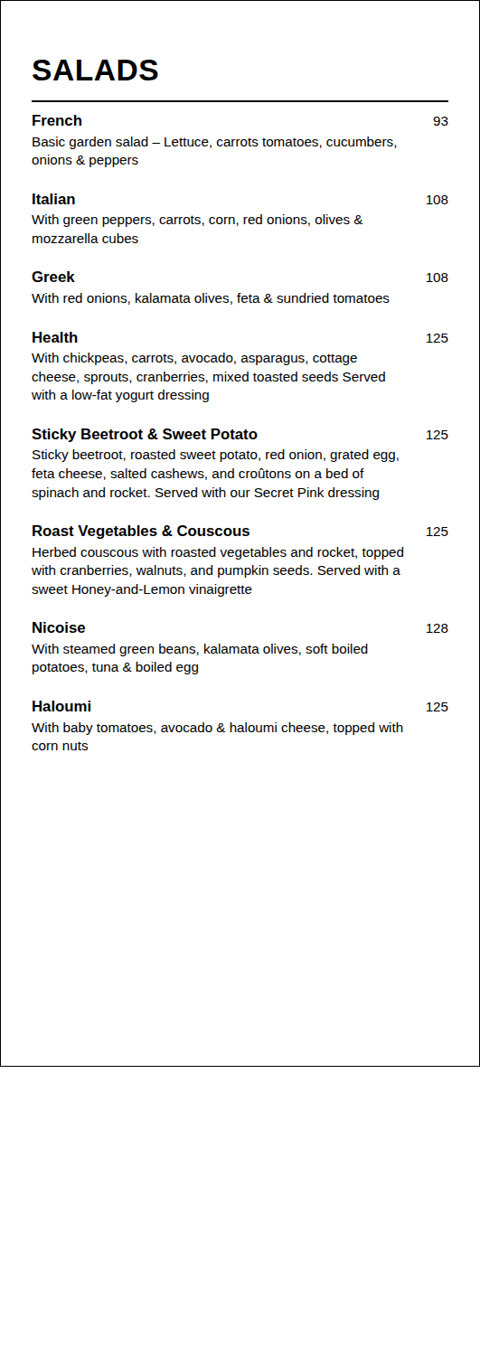SALADS
French
Basic garden salad – Lettuce, carrots tomatoes, cucumbers, onions & peppers
93
Italian
With green peppers, carrots, corn, red onions, olives & mozzarella cubes
108
Greek
With red onions, kalamata olives, feta & sundried tomatoes
108
Health
With chickpeas, carrots, avocado, asparagus, cottage cheese, sprouts, cranberries, mixed toasted seeds Served with a low-fat yogurt dressing
125
Sticky Beetroot & Sweet Potato
Sticky beetroot, roasted sweet potato, red onion, grated egg, feta cheese, salted cashews, and croûtons on a bed of spinach and rocket. Served with our Secret Pink dressing
125
Roast Vegetables & Couscous
Herbed couscous with roasted vegetables and rocket, topped with cranberries, walnuts, and pumpkin seeds. Served with a sweet Honey-and-Lemon vinaigrette
125
Nicoise
With steamed green beans, kalamata olives, soft boiled potatoes, tuna & boiled egg
128
Haloumi
With baby tomatoes, avocado & haloumi cheese, topped with corn nuts
125